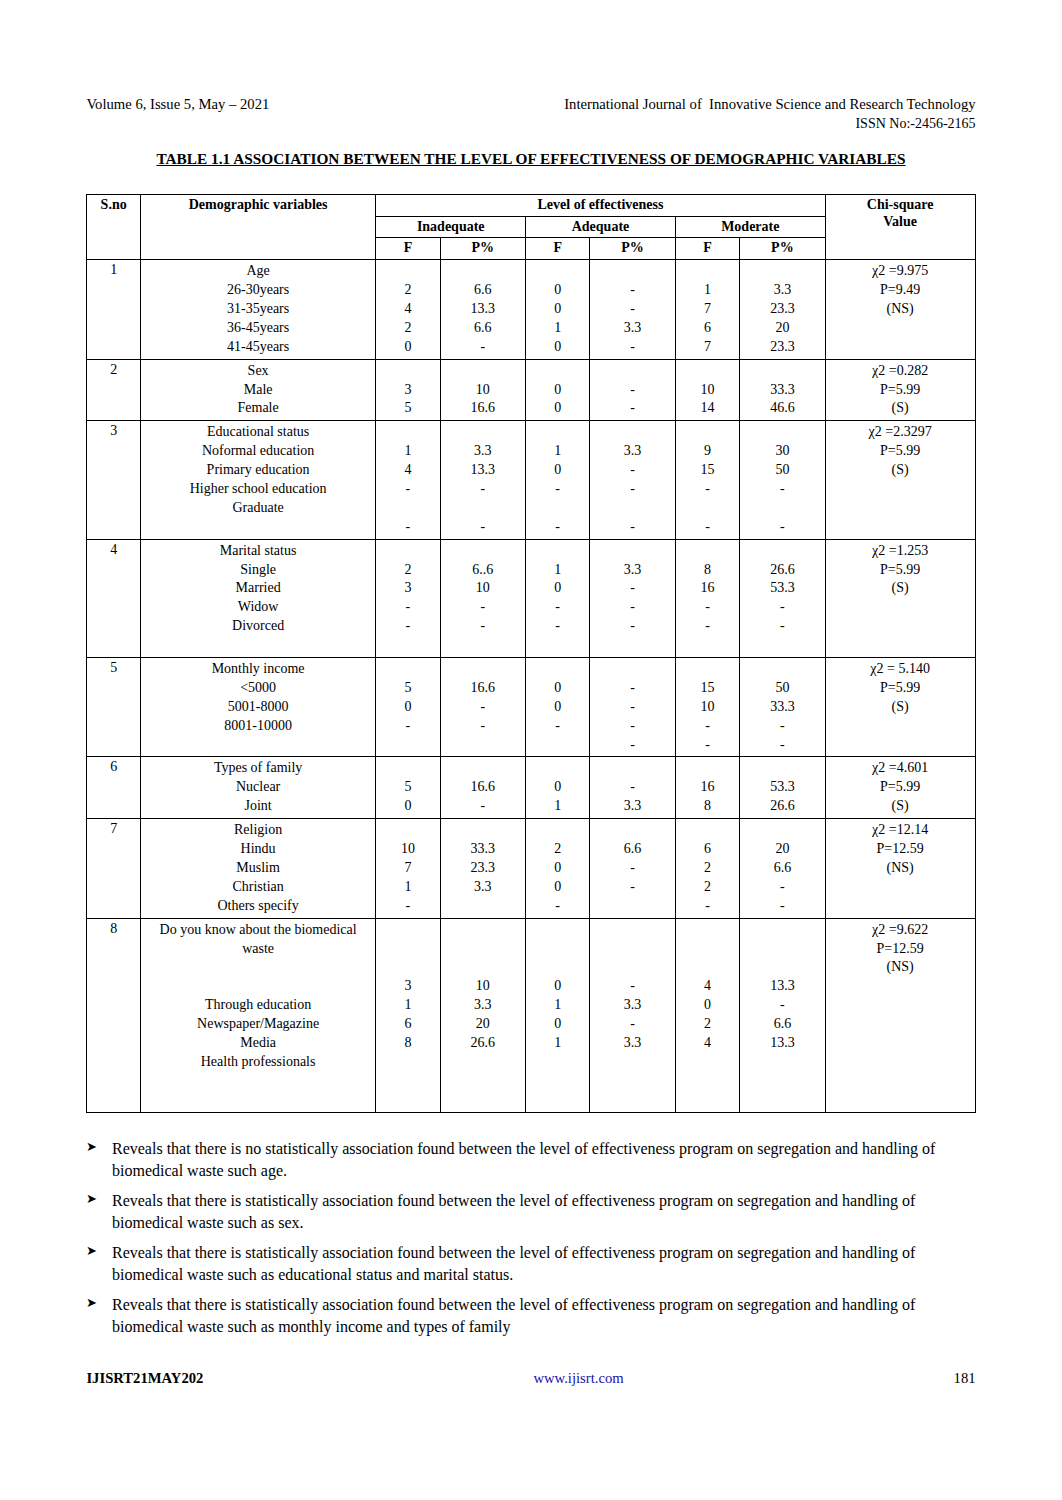Volume 6, Issue 5, May – 2021 International Journal of Innovative Science and Research Technology
ISSN No:-2456-2165
TABLE 1.1 ASSOCIATION BETWEEN THE LEVEL OF EFFECTIVENESS OF DEMOGRAPHIC VARIABLES
| S.no | Demographic variables | Level of effectiveness | Chi-square Value |
| --- | --- | --- | --- |
| Inadequate | Adequate | Moderate |
| F | P% | F | P% | F | P% |
| 1 | Age 26-30years 31-35years 36-45years 41-45years | 2 4 2 0 | 6.6 13.3 6.6 - | 0 0 1 0 | - - 3.3 - | 1 7 6 7 | 3.3 23.3 20 23.3 | χ2 =9.975 P=9.49 (NS) |
| 2 | Sex Male Female | 3 5 | 10 16.6 | 0 0 | - - | 10 14 | 33.3 46.6 | χ2 =0.282 P=5.99 (S) |
| 3 | Educational status Noformal education Primary education Higher school education Graduate | 1 4 - - | 3.3 13.3 - - | 1 0 - - | 3.3 - - - | 9 15 - - | 30 50 - - | χ2 =2.3297 P=5.99 (S) |
| 4 | Marital status Single Married Widow Divorced | 2 3 - - | 6..6 10 - - | 1 0 - - | 3.3 - - - | 8 16 - - | 26.6 53.3 - - | χ2 =1.253 P=5.99 (S) |
| 5 | Monthly income <5000 5001-8000 8001-10000 | 5 0 - | 16.6 - - | 0 0 - | - - - - | 15 10 - - | 50 33.3 - - | χ2 = 5.140 P=5.99 (S) |
| 6 | Types of family Nuclear Joint | 5 0 | 16.6 - | 0 1 | - 3.3 | 16 8 | 53.3 26.6 | χ2 =4.601 P=5.99 (S) |
| 7 | Religion Hindu Muslim Christian Others specify | 10 7 1 - | 33.3 23.3 3.3 | 2 0 0 - | 6.6 - - | 6 2 2 - | 20 6.6 - - | χ2 =12.14 P=12.59 (NS) |
| 8 | Do you know about the biomedical waste Through education Newspaper/Magazine Media Health professionals | 3 1 6 8 | 10 3.3 20 26.6 | 0 1 0 1 | - 3.3 - 3.3 | 4 0 2 4 | 13.3 - 6.6 13.3 | χ2 =9.622 P=12.59 (NS) |
Reveals that there is no statistically association found between the level of effectiveness program on segregation and handling of biomedical waste such age.
Reveals that there is statistically association found between the level of effectiveness program on segregation and handling of biomedical waste such as sex.
Reveals that there is statistically association found between the level of effectiveness program on segregation and handling of biomedical waste such as educational status and marital status.
Reveals that there is statistically association found between the level of effectiveness program on segregation and handling of biomedical waste such as monthly income and types of family
IJISRT21MAY202 www.ijisrt.com 181